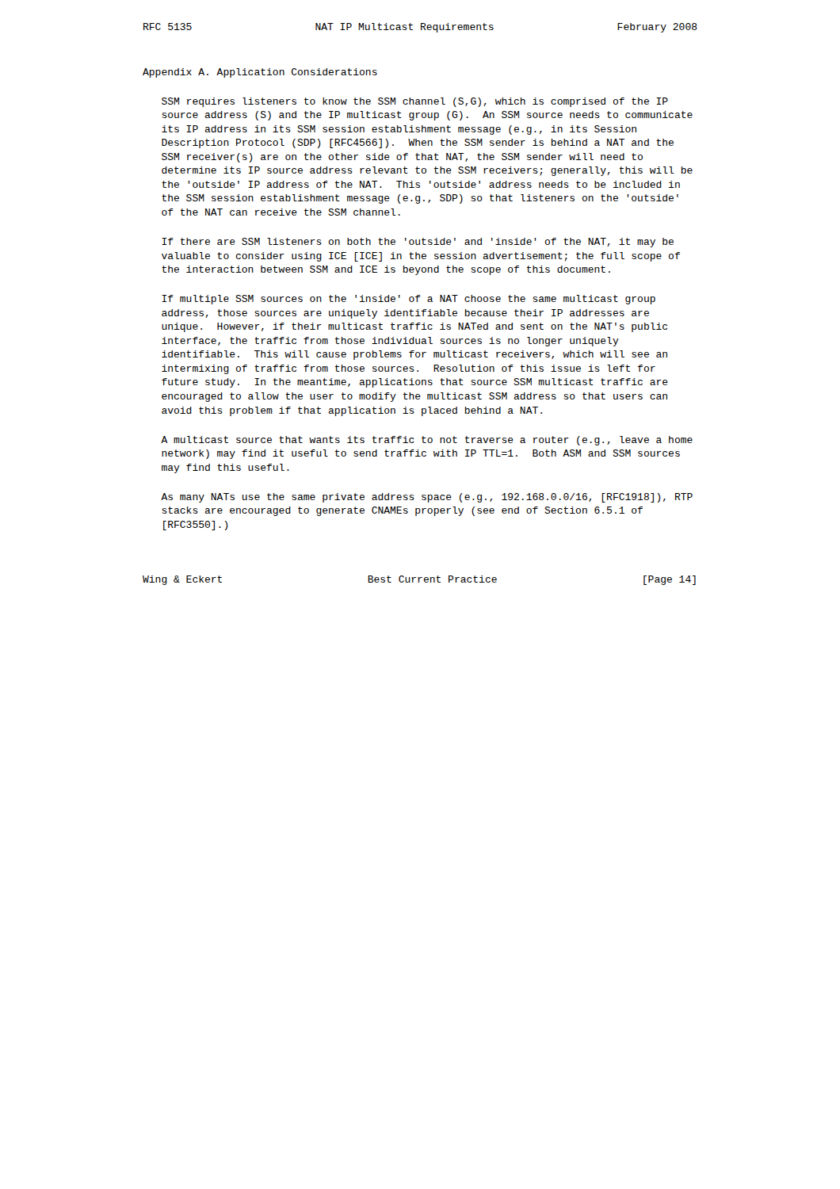RFC 5135 NAT IP Multicast Requirements February 2008
Appendix A. Application Considerations
SSM requires listeners to know the SSM channel (S,G), which is comprised of the IP source address (S) and the IP multicast group (G). An SSM source needs to communicate its IP address in its SSM session establishment message (e.g., in its Session Description Protocol (SDP) [RFC4566]). When the SSM sender is behind a NAT and the SSM receiver(s) are on the other side of that NAT, the SSM sender will need to determine its IP source address relevant to the SSM receivers; generally, this will be the 'outside' IP address of the NAT. This 'outside' address needs to be included in the SSM session establishment message (e.g., SDP) so that listeners on the 'outside' of the NAT can receive the SSM channel.
If there are SSM listeners on both the 'outside' and 'inside' of the NAT, it may be valuable to consider using ICE [ICE] in the session advertisement; the full scope of the interaction between SSM and ICE is beyond the scope of this document.
If multiple SSM sources on the 'inside' of a NAT choose the same multicast group address, those sources are uniquely identifiable because their IP addresses are unique. However, if their multicast traffic is NATed and sent on the NAT's public interface, the traffic from those individual sources is no longer uniquely identifiable. This will cause problems for multicast receivers, which will see an intermixing of traffic from those sources. Resolution of this issue is left for future study. In the meantime, applications that source SSM multicast traffic are encouraged to allow the user to modify the multicast SSM address so that users can avoid this problem if that application is placed behind a NAT.
A multicast source that wants its traffic to not traverse a router (e.g., leave a home network) may find it useful to send traffic with IP TTL=1. Both ASM and SSM sources may find this useful.
As many NATs use the same private address space (e.g., 192.168.0.0/16, [RFC1918]), RTP stacks are encouraged to generate CNAMEs properly (see end of Section 6.5.1 of [RFC3550].)
Wing & Eckert Best Current Practice [Page 14]